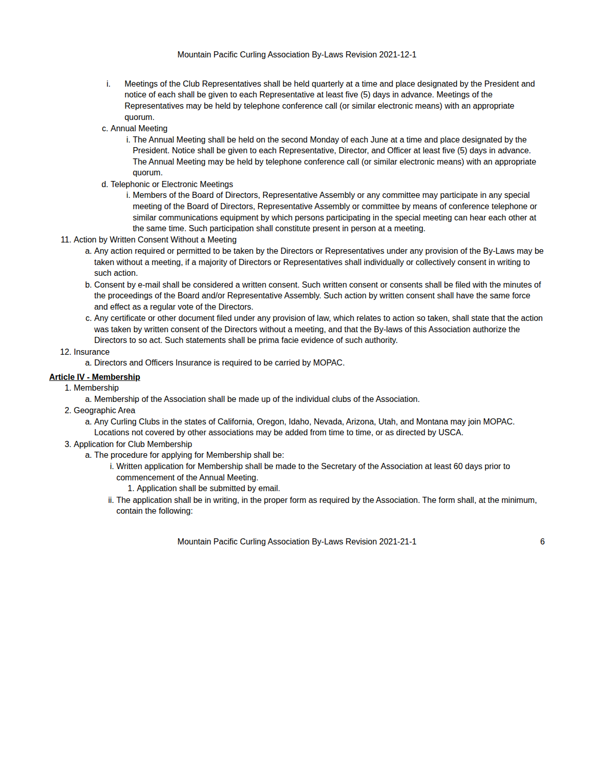Mountain Pacific Curling Association By-Laws Revision 2021-12-1
i. Meetings of the Club Representatives shall be held quarterly at a time and place designated by the President and notice of each shall be given to each Representative at least five (5) days in advance. Meetings of the Representatives may be held by telephone conference call (or similar electronic means) with an appropriate quorum.
Annual Meeting
The Annual Meeting shall be held on the second Monday of each June at a time and place designated by the President. Notice shall be given to each Representative, Director, and Officer at least five (5) days in advance. The Annual Meeting may be held by telephone conference call (or similar electronic means) with an appropriate quorum.
Telephonic or Electronic Meetings
Members of the Board of Directors, Representative Assembly or any committee may participate in any special meeting of the Board of Directors, Representative Assembly or committee by means of conference telephone or similar communications equipment by which persons participating in the special meeting can hear each other at the same time. Such participation shall constitute present in person at a meeting.
Action by Written Consent Without a Meeting
Any action required or permitted to be taken by the Directors or Representatives under any provision of the By-Laws may be taken without a meeting, if a majority of Directors or Representatives shall individually or collectively consent in writing to such action.
Consent by e-mail shall be considered a written consent. Such written consent or consents shall be filed with the minutes of the proceedings of the Board and/or Representative Assembly. Such action by written consent shall have the same force and effect as a regular vote of the Directors.
Any certificate or other document filed under any provision of law, which relates to action so taken, shall state that the action was taken by written consent of the Directors without a meeting, and that the By-laws of this Association authorize the Directors to so act. Such statements shall be prima facie evidence of such authority.
Insurance
Directors and Officers Insurance is required to be carried by MOPAC.
Article IV - Membership
Membership
Membership of the Association shall be made up of the individual clubs of the Association.
Geographic Area
Any Curling Clubs in the states of California, Oregon, Idaho, Nevada, Arizona, Utah, and Montana may join MOPAC. Locations not covered by other associations may be added from time to time, or as directed by USCA.
Application for Club Membership
The procedure for applying for Membership shall be:
Written application for Membership shall be made to the Secretary of the Association at least 60 days prior to commencement of the Annual Meeting.
Application shall be submitted by email.
The application shall be in writing, in the proper form as required by the Association. The form shall, at the minimum, contain the following:
Mountain Pacific Curling Association By-Laws Revision 2021-21-1 6